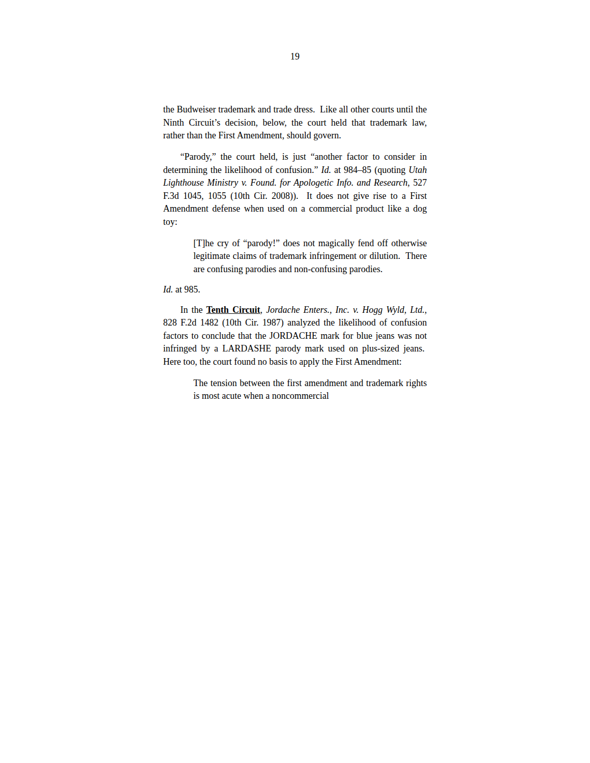19
the Budweiser trademark and trade dress. Like all other courts until the Ninth Circuit’s decision, below, the court held that trademark law, rather than the First Amendment, should govern.
“Parody,” the court held, is just “another factor to consider in determining the likelihood of confusion.” Id. at 984–85 (quoting Utah Lighthouse Ministry v. Found. for Apologetic Info. and Research, 527 F.3d 1045, 1055 (10th Cir. 2008)). It does not give rise to a First Amendment defense when used on a commercial product like a dog toy:
[T]he cry of “parody!” does not magically fend off otherwise legitimate claims of trademark infringement or dilution. There are confusing parodies and non-confusing parodies.
Id. at 985.
In the Tenth Circuit, Jordache Enters., Inc. v. Hogg Wyld, Ltd., 828 F.2d 1482 (10th Cir. 1987) analyzed the likelihood of confusion factors to conclude that the JORDACHE mark for blue jeans was not infringed by a LARDASHE parody mark used on plus-sized jeans. Here too, the court found no basis to apply the First Amendment:
The tension between the first amendment and trademark rights is most acute when a noncommercial